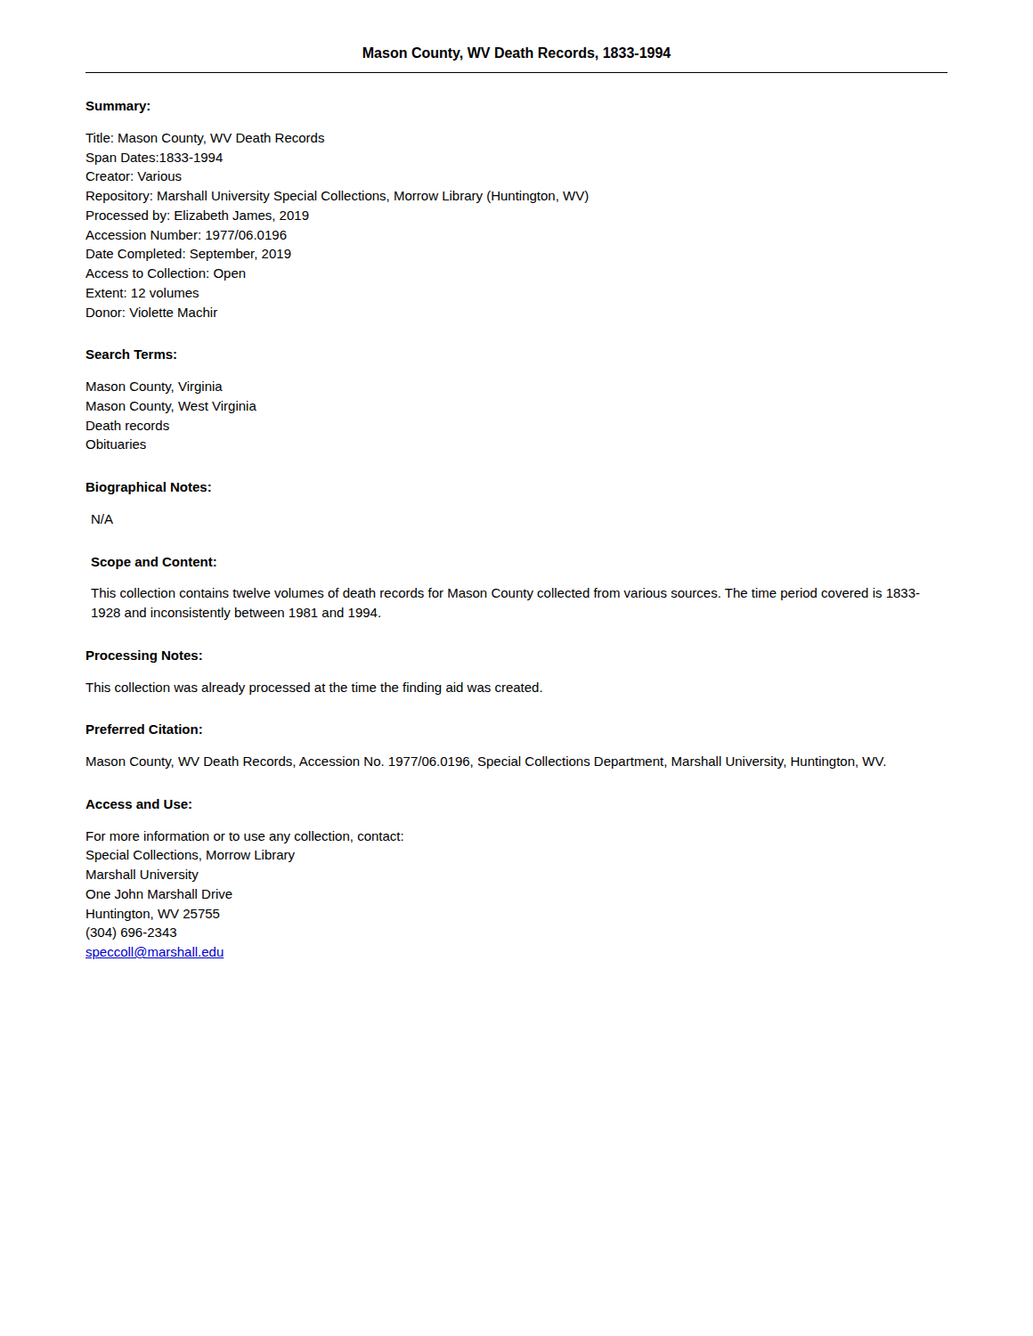Mason County, WV Death Records, 1833-1994
Summary:
Title: Mason County, WV Death Records
Span Dates:1833-1994
Creator: Various
Repository: Marshall University Special Collections, Morrow Library (Huntington, WV)
Processed by: Elizabeth James, 2019
Accession Number: 1977/06.0196
Date Completed: September, 2019
Access to Collection: Open
Extent: 12 volumes
Donor: Violette Machir
Search Terms:
Mason County, Virginia
Mason County, West Virginia
Death records
Obituaries
Biographical Notes:
N/A
Scope and Content:
This collection contains twelve volumes of death records for Mason County collected from various sources. The time period covered is 1833-1928 and inconsistently between 1981 and 1994.
Processing Notes:
This collection was already processed at the time the finding aid was created.
Preferred Citation:
Mason County, WV Death Records, Accession No. 1977/06.0196, Special Collections Department, Marshall University, Huntington, WV.
Access and Use:
For more information or to use any collection, contact:
Special Collections, Morrow Library
Marshall University
One John Marshall Drive
Huntington, WV 25755
(304) 696-2343
speccoll@marshall.edu